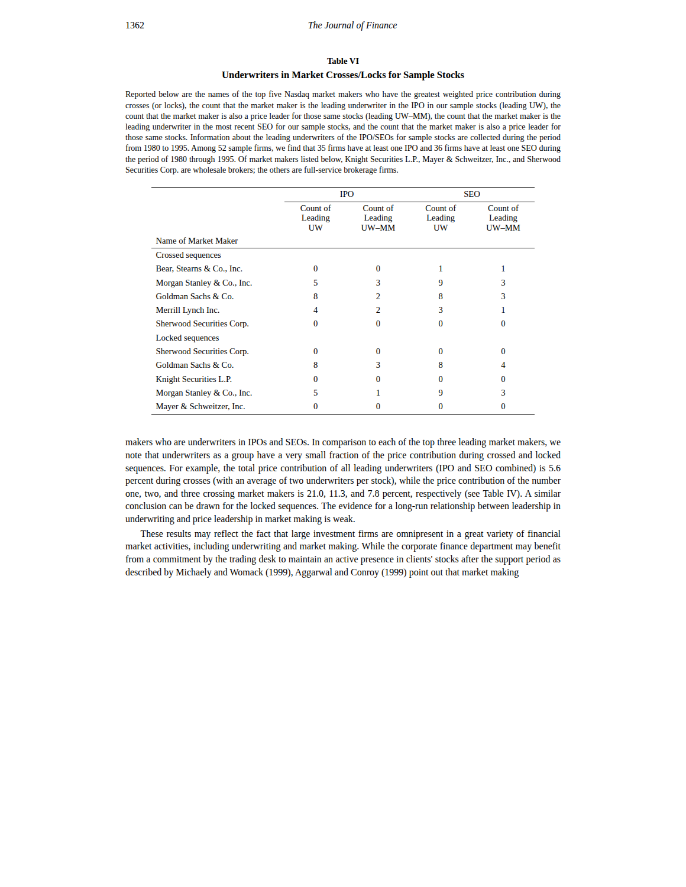1362
The Journal of Finance
Table VI
Underwriters in Market Crosses/Locks for Sample Stocks
Reported below are the names of the top five Nasdaq market makers who have the greatest weighted price contribution during crosses (or locks), the count that the market maker is the leading underwriter in the IPO in our sample stocks (leading UW), the count that the market maker is also a price leader for those same stocks (leading UW–MM), the count that the market maker is the leading underwriter in the most recent SEO for our sample stocks, and the count that the market maker is also a price leader for those same stocks. Information about the leading underwriters of the IPO/SEOs for sample stocks are collected during the period from 1980 to 1995. Among 52 sample firms, we find that 35 firms have at least one IPO and 36 firms have at least one SEO during the period of 1980 through 1995. Of market makers listed below, Knight Securities L.P., Mayer & Schweitzer, Inc., and Sherwood Securities Corp. are wholesale brokers; the others are full-service brokerage firms.
| | IPO | SEO |
| --- | --- | --- |
| | Count of Leading UW | Count of Leading UW–MM | Count of Leading UW | Count of Leading UW–MM |
| Name of Market Maker | | | | |
| Crossed sequences | | | | |
| Bear, Stearns & Co., Inc. | 0 | 0 | 1 | 1 |
| Morgan Stanley & Co., Inc. | 5 | 3 | 9 | 3 |
| Goldman Sachs & Co. | 8 | 2 | 8 | 3 |
| Merrill Lynch Inc. | 4 | 2 | 3 | 1 |
| Sherwood Securities Corp. | 0 | 0 | 0 | 0 |
| Locked sequences | | | | |
| Sherwood Securities Corp. | 0 | 0 | 0 | 0 |
| Goldman Sachs & Co. | 8 | 3 | 8 | 4 |
| Knight Securities L.P. | 0 | 0 | 0 | 0 |
| Morgan Stanley & Co., Inc. | 5 | 1 | 9 | 3 |
| Mayer & Schweitzer, Inc. | 0 | 0 | 0 | 0 |
makers who are underwriters in IPOs and SEOs. In comparison to each of the top three leading market makers, we note that underwriters as a group have a very small fraction of the price contribution during crossed and locked sequences. For example, the total price contribution of all leading underwriters (IPO and SEO combined) is 5.6 percent during crosses (with an average of two underwriters per stock), while the price contribution of the number one, two, and three crossing market makers is 21.0, 11.3, and 7.8 percent, respectively (see Table IV). A similar conclusion can be drawn for the locked sequences. The evidence for a long-run relationship between leadership in underwriting and price leadership in market making is weak.
These results may reflect the fact that large investment firms are omnipresent in a great variety of financial market activities, including underwriting and market making. While the corporate finance department may benefit from a commitment by the trading desk to maintain an active presence in clients' stocks after the support period as described by Michaely and Womack (1999), Aggarwal and Conroy (1999) point out that market making